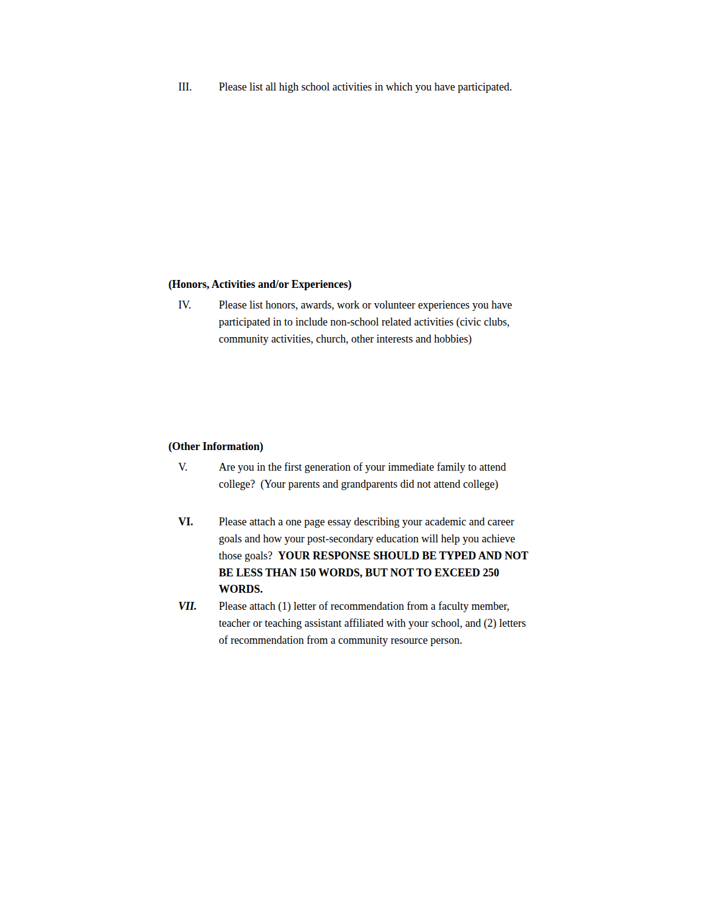III. Please list all high school activities in which you have participated.
(Honors, Activities and/or Experiences)
IV. Please list honors, awards, work or volunteer experiences you have participated in to include non-school related activities (civic clubs, community activities, church, other interests and hobbies)
(Other Information)
V. Are you in the first generation of your immediate family to attend college? (Your parents and grandparents did not attend college)
VI. Please attach a one page essay describing your academic and career goals and how your post-secondary education will help you achieve those goals? YOUR RESPONSE SHOULD BE TYPED AND NOT BE LESS THAN 150 WORDS, BUT NOT TO EXCEED 250 WORDS.
VII. Please attach (1) letter of recommendation from a faculty member, teacher or teaching assistant affiliated with your school, and (2) letters of recommendation from a community resource person.